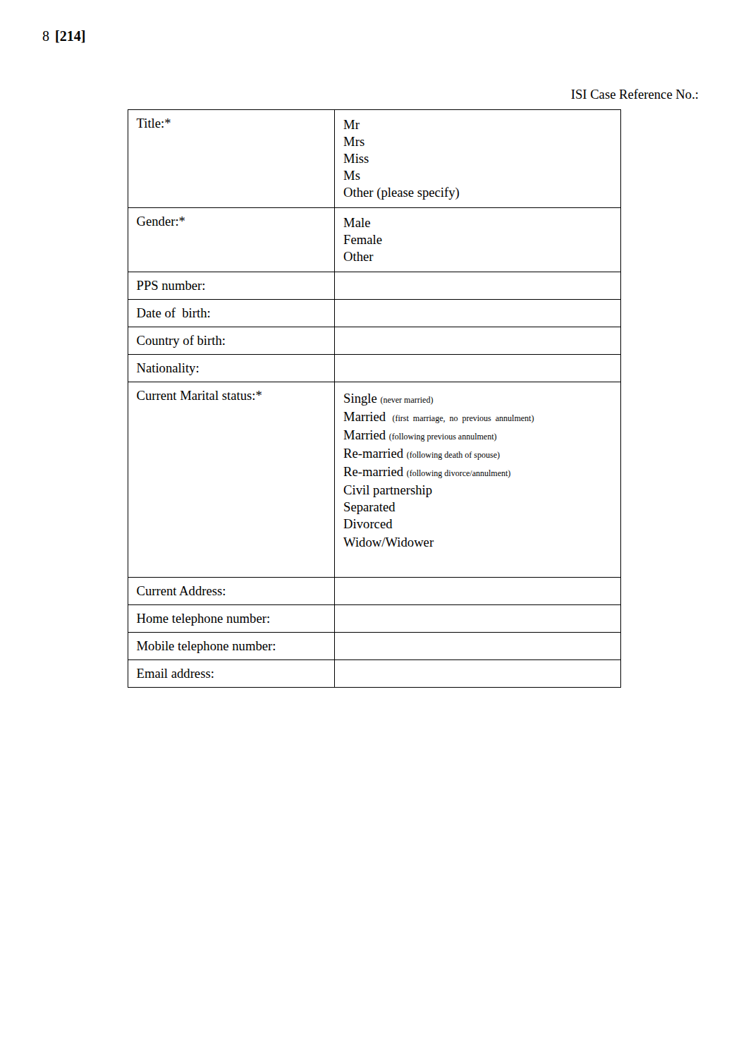8[214]
ISI Case Reference No.:
| Title:* | Mr Mrs Miss Ms Other (please specify) |
| Gender:* | Male Female Other |
| PPS number: | |
| Date of birth: | |
| Country of birth: | |
| Nationality: | |
| Current Marital status:* | Single (never married) Married (first marriage, no previous annulment) Married (following previous annulment) Re-married (following death of spouse) Re-married (following divorce/annulment) Civil partnership Separated Divorced Widow/Widower |
| Current Address: | |
| Home telephone number: | |
| Mobile telephone number: | |
| Email address: | |